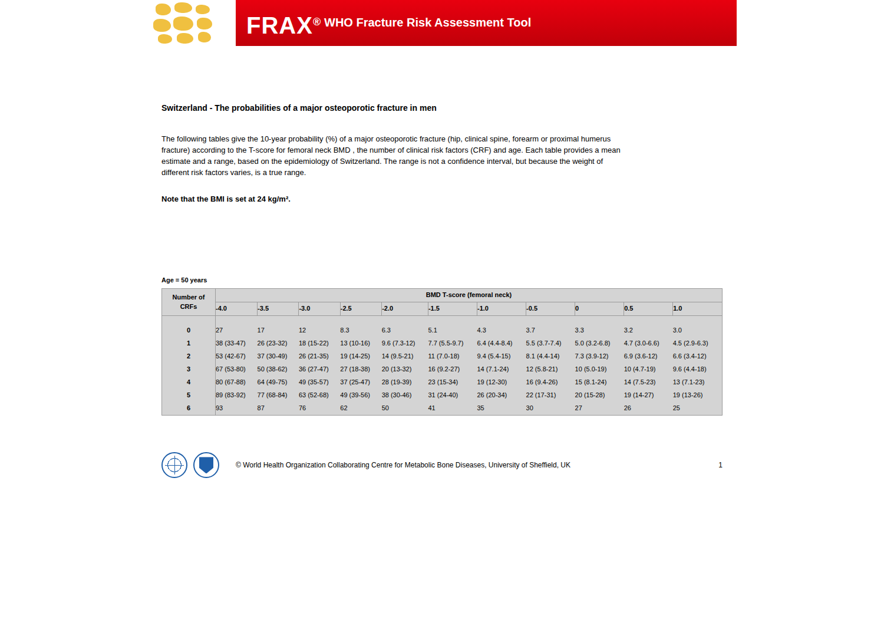FRAX®
WHO Fracture Risk Assessment Tool
Switzerland - The probabilities of a major osteoporotic fracture in men
The following tables give the 10-year probability (%) of a major osteoporotic fracture (hip, clinical spine, forearm or proximal humerus fracture) according to the T-score for femoral neck BMD , the number of clinical risk factors (CRF) and age. Each table provides a mean estimate and a range, based on the epidemiology of Switzerland. The range is not a confidence interval, but because the weight of different risk factors varies, is a true range.
Note that the BMI is set at 24 kg/m².
Age = 50 years
| Number of CRFs | BMD T-score (femoral neck) |
| --- | --- |
| -4.0 | -3.5 | -3.0 | -2.5 | -2.0 | -1.5 | -1.0 | -0.5 | 0 | 0.5 | 1.0 |
| 0 | 27 | 17 | 12 | 8.3 | 6.3 | 5.1 | 4.3 | 3.7 | 3.3 | 3.2 | 3.0 |
| 1 | 38 (33-47) | 26 (23-32) | 18 (15-22) | 13 (10-16) | 9.6 (7.3-12) | 7.7 (5.5-9.7) | 6.4 (4.4-8.4) | 5.5 (3.7-7.4) | 5.0 (3.2-6.8) | 4.7 (3.0-6.6) | 4.5 (2.9-6.3) |
| 2 | 53 (42-67) | 37 (30-49) | 26 (21-35) | 19 (14-25) | 14 (9.5-21) | 11 (7.0-18) | 9.4 (5.4-15) | 8.1 (4.4-14) | 7.3 (3.9-12) | 6.9 (3.6-12) | 6.6 (3.4-12) |
| 3 | 67 (53-80) | 50 (38-62) | 36 (27-47) | 27 (18-38) | 20 (13-32) | 16 (9.2-27) | 14 (7.1-24) | 12 (5.8-21) | 10 (5.0-19) | 10 (4.7-19) | 9.6 (4.4-18) |
| 4 | 80 (67-88) | 64 (49-75) | 49 (35-57) | 37 (25-47) | 28 (19-39) | 23 (15-34) | 19 (12-30) | 16 (9.4-26) | 15 (8.1-24) | 14 (7.5-23) | 13 (7.1-23) |
| 5 | 89 (83-92) | 77 (68-84) | 63 (52-68) | 49 (39-56) | 38 (30-46) | 31 (24-40) | 26 (20-34) | 22 (17-31) | 20 (15-28) | 19 (14-27) | 19 (13-26) |
| 6 | 93 | 87 | 76 | 62 | 50 | 41 | 35 | 30 | 27 | 26 | 25 |
© World Health Organization Collaborating Centre for Metabolic Bone Diseases, University of Sheffield, UK
1